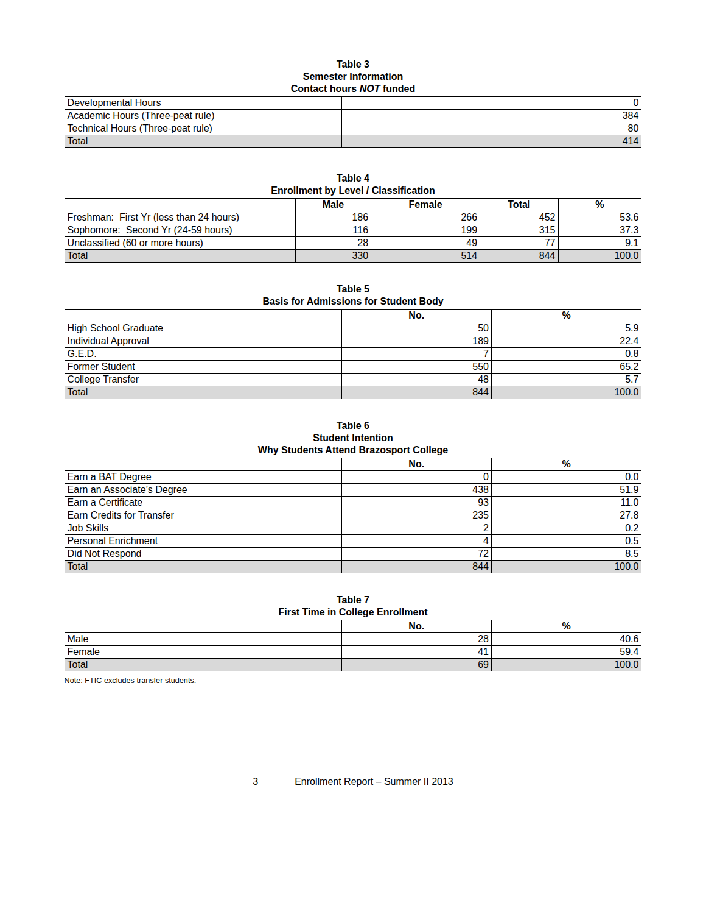Table 3
Semester Information
Contact hours NOT funded
| Developmental Hours | 0 |
| Academic Hours (Three-peat rule) | 384 |
| Technical Hours (Three-peat rule) | 80 |
| Total | 414 |
Table 4
Enrollment by Level / Classification
| | Male | Female | Total | % |
| --- | --- | --- | --- | --- |
| Freshman: First Yr (less than 24 hours) | 186 | 266 | 452 | 53.6 |
| Sophomore: Second Yr (24-59 hours) | 116 | 199 | 315 | 37.3 |
| Unclassified (60 or more hours) | 28 | 49 | 77 | 9.1 |
| Total | 330 | 514 | 844 | 100.0 |
Table 5
Basis for Admissions for Student Body
| | No. | % |
| --- | --- | --- |
| High School Graduate | 50 | 5.9 |
| Individual Approval | 189 | 22.4 |
| G.E.D. | 7 | 0.8 |
| Former Student | 550 | 65.2 |
| College Transfer | 48 | 5.7 |
| Total | 844 | 100.0 |
Table 6
Student Intention
Why Students Attend Brazosport College
| | No. | % |
| --- | --- | --- |
| Earn a BAT Degree | 0 | 0.0 |
| Earn an Associate’s Degree | 438 | 51.9 |
| Earn a Certificate | 93 | 11.0 |
| Earn Credits for Transfer | 235 | 27.8 |
| Job Skills | 2 | 0.2 |
| Personal Enrichment | 4 | 0.5 |
| Did Not Respond | 72 | 8.5 |
| Total | 844 | 100.0 |
Table 7
First Time in College Enrollment
| | No. | % |
| --- | --- | --- |
| Male | 28 | 40.6 |
| Female | 41 | 59.4 |
| Total | 69 | 100.0 |
Note: FTIC excludes transfer students.
3 Enrollment Report – Summer II 2013